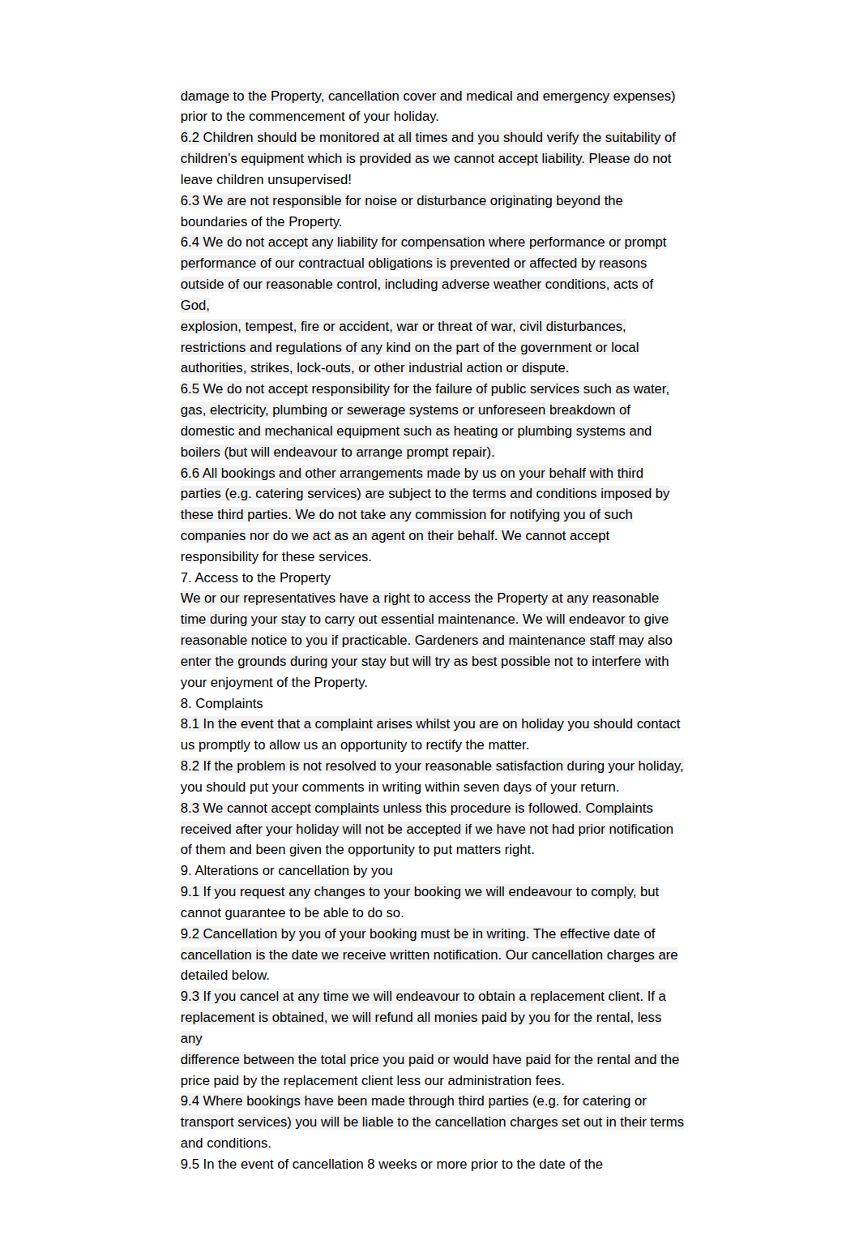damage to the Property, cancellation cover and medical and emergency expenses)
prior to the commencement of your holiday.
6.2 Children should be monitored at all times and you should verify the suitability of
children's equipment which is provided as we cannot accept liability. Please do not
leave children unsupervised!
6.3 We are not responsible for noise or disturbance originating beyond the
boundaries of the Property.
6.4 We do not accept any liability for compensation where performance or prompt
performance of our contractual obligations is prevented or affected by reasons
outside of our reasonable control, including adverse weather conditions, acts of God,
explosion, tempest, fire or accident, war or threat of war, civil disturbances,
restrictions and regulations of any kind on the part of the government or local
authorities, strikes, lock-outs, or other industrial action or dispute.
6.5 We do not accept responsibility for the failure of public services such as water,
gas, electricity, plumbing or sewerage systems or unforeseen breakdown of
domestic and mechanical equipment such as heating or plumbing systems and
boilers (but will endeavour to arrange prompt repair).
6.6 All bookings and other arrangements made by us on your behalf with third
parties (e.g. catering services) are subject to the terms and conditions imposed by
these third parties. We do not take any commission for notifying you of such
companies nor do we act as an agent on their behalf. We cannot accept
responsibility for these services.
7. Access to the Property
We or our representatives have a right to access the Property at any reasonable
time during your stay to carry out essential maintenance. We will endeavor to give
reasonable notice to you if practicable. Gardeners and maintenance staff may also
enter the grounds during your stay but will try as best possible not to interfere with
your enjoyment of the Property.
8. Complaints
8.1 In the event that a complaint arises whilst you are on holiday you should contact
us promptly to allow us an opportunity to rectify the matter.
8.2 If the problem is not resolved to your reasonable satisfaction during your holiday,
you should put your comments in writing within seven days of your return.
8.3 We cannot accept complaints unless this procedure is followed. Complaints
received after your holiday will not be accepted if we have not had prior notification
of them and been given the opportunity to put matters right.
9. Alterations or cancellation by you
9.1 If you request any changes to your booking we will endeavour to comply, but
cannot guarantee to be able to do so.
9.2 Cancellation by you of your booking must be in writing. The effective date of
cancellation is the date we receive written notification. Our cancellation charges are
detailed below.
9.3 If you cancel at any time we will endeavour to obtain a replacement client. If a
replacement is obtained, we will refund all monies paid by you for the rental, less any
difference between the total price you paid or would have paid for the rental and the
price paid by the replacement client less our administration fees.
9.4 Where bookings have been made through third parties (e.g. for catering or
transport services) you will be liable to the cancellation charges set out in their terms
and conditions.
9.5 In the event of cancellation 8 weeks or more prior to the date of the